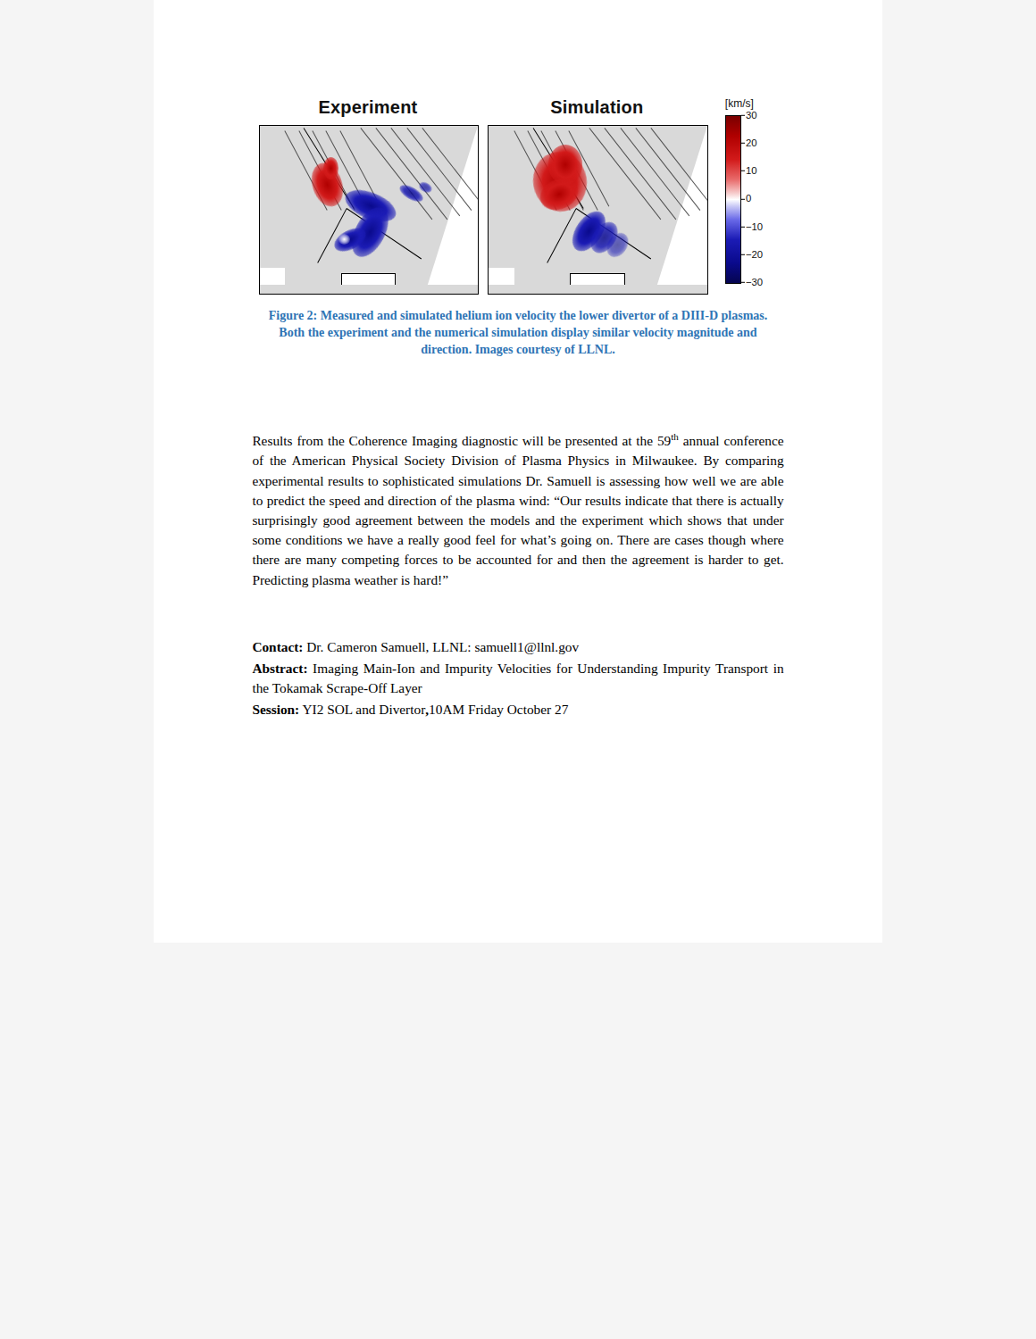Experiment
Simulation
[km/s]
30 20 10 0 −10 −20 −30
Figure 2: Measured and simulated helium ion velocity the lower divertor of a DIII-D plasmas. Both the experiment and the numerical simulation display similar velocity magnitude and direction. Images courtesy of LLNL.
Results from the Coherence Imaging diagnostic will be presented at the 59th annual conference of the American Physical Society Division of Plasma Physics in Milwaukee. By comparing experimental results to sophisticated simulations Dr. Samuell is assessing how well we are able to predict the speed and direction of the plasma wind: “Our results indicate that there is actually surprisingly good agreement between the models and the experiment which shows that under some conditions we have a really good feel for what’s going on. There are cases though where there are many competing forces to be accounted for and then the agreement is harder to get. Predicting plasma weather is hard!”
Contact: Dr. Cameron Samuell, LLNL: samuell1@llnl.gov
Abstract: Imaging Main-Ion and Impurity Velocities for Understanding Impurity Transport in the Tokamak Scrape-Off Layer
Session: YI2 SOL and Divertor, 10AM Friday October 27